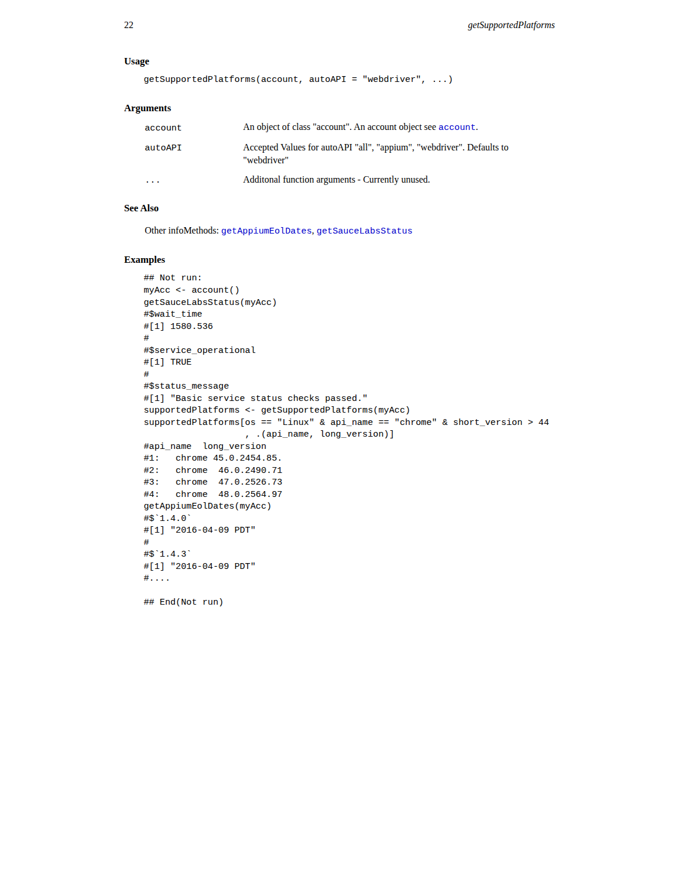22 getSupportedPlatforms
Usage
getSupportedPlatforms(account, autoAPI = "webdriver", ...)
Arguments
account
An object of class "account". An account object see account.
autoAPI
Accepted Values for autoAPI "all", "appium", "webdriver". Defaults to "webdriver"
...
Additonal function arguments - Currently unused.
See Also
Other infoMethods: getAppiumEolDates, getSauceLabsStatus
Examples
## Not run: 
myAcc <- account()
getSauceLabsStatus(myAcc)
#$wait_time
#[1] 1580.536
#
#$service_operational
#[1] TRUE
#
#$status_message
#[1] "Basic service status checks passed."
supportedPlatforms <- getSupportedPlatforms(myAcc)
supportedPlatforms[os == "Linux" & api_name == "chrome" & short_version > 44
                   , .(api_name, long_version)]
#api_name  long_version
#1:   chrome 45.0.2454.85.
#2:   chrome  46.0.2490.71
#3:   chrome  47.0.2526.73
#4:   chrome  48.0.2564.97
getAppiumEolDates(myAcc)
#$`1.4.0`
#[1] "2016-04-09 PDT"
#
#$`1.4.3`
#[1] "2016-04-09 PDT"
#....

## End(Not run)